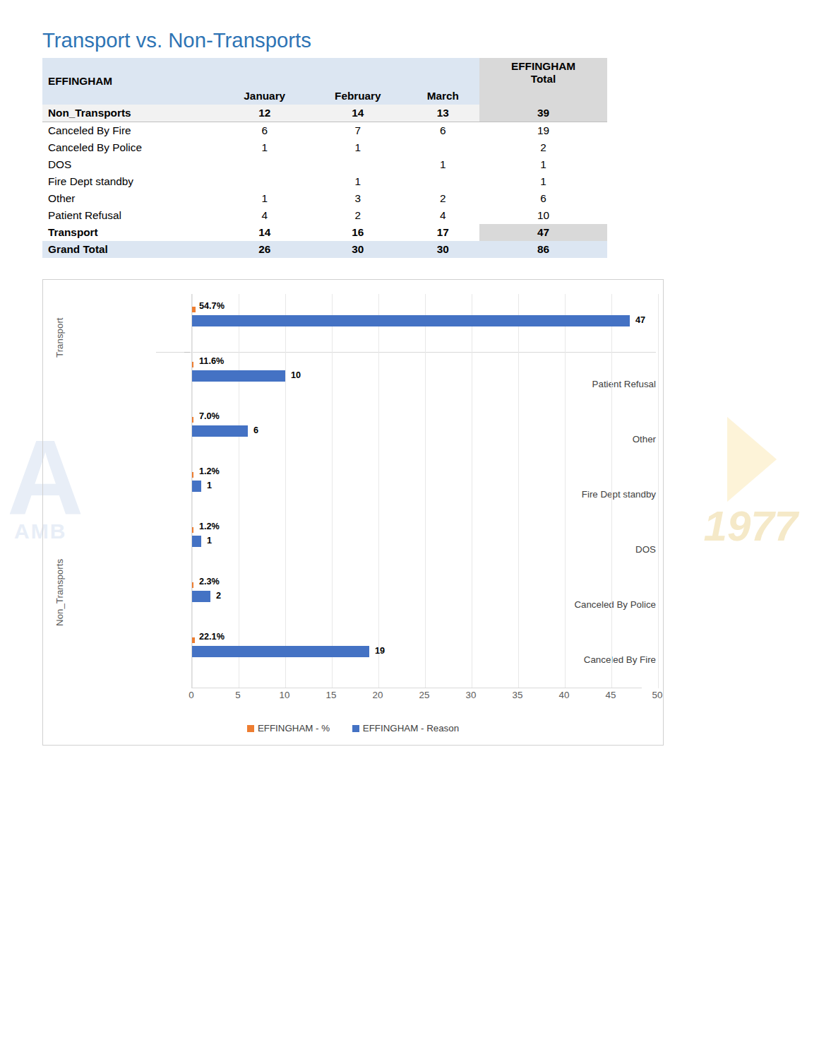A
AMB
1977
Transport vs. Non-Transports
| EFFINGHAM | | | | EFFINGHAM Total |
| --- | --- | --- | --- | --- |
| January | February | March | |
| Non_Transports | 12 | 14 | 13 | 39 |
| Canceled By Fire | 6 | 7 | 6 | 19 |
| Canceled By Police | 1 | 1 | | 2 |
| DOS | | | 1 | 1 |
| Fire Dept standby | | 1 | | 1 |
| Other | 1 | 3 | 2 | 6 |
| Patient Refusal | 4 | 2 | 4 | 10 |
| Transport | 14 | 16 | 17 | 47 |
| Grand Total | 26 | 30 | 30 | 86 |
Transport
Non_Transports
Patient Refusal
Other
Fire Dept standby
DOS
Canceled By Police
Canceled By Fire
54.7%
47
11.6%
10
7.0%
6
1.2%
1
1.2%
1
2.3%
2
22.1%
19
0
5
10
15
20
25
30
35
40
45
50
EFFINGHAM - % EFFINGHAM - Reason